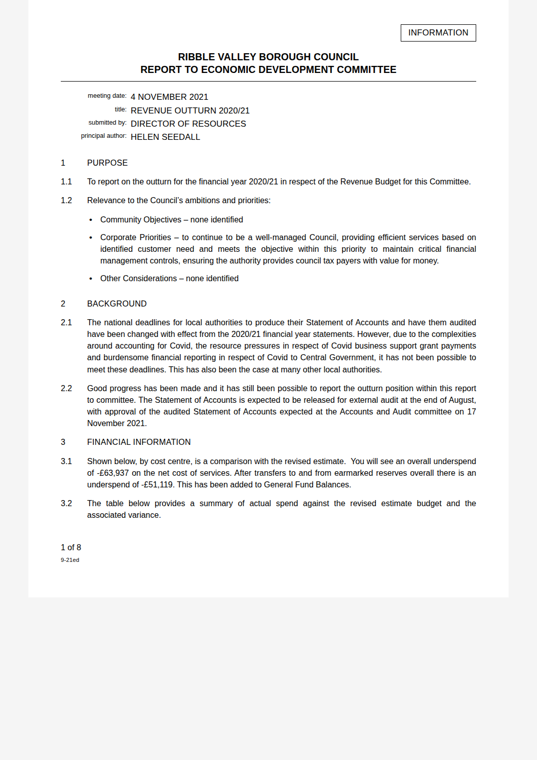INFORMATION
RIBBLE VALLEY BOROUGH COUNCIL
REPORT TO ECONOMIC DEVELOPMENT COMMITTEE
| meeting date: | 4 NOVEMBER 2021 |
| title: | REVENUE OUTTURN 2020/21 |
| submitted by: | DIRECTOR OF RESOURCES |
| principal author: | HELEN SEEDALL |
1
PURPOSE
1.1
To report on the outturn for the financial year 2020/21 in respect of the Revenue Budget for this Committee.
1.2
Relevance to the Council’s ambitions and priorities:
Community Objectives – none identified
Corporate Priorities – to continue to be a well-managed Council, providing efficient services based on identified customer need and meets the objective within this priority to maintain critical financial management controls, ensuring the authority provides council tax payers with value for money.
Other Considerations – none identified
2
BACKGROUND
2.1
The national deadlines for local authorities to produce their Statement of Accounts and have them audited have been changed with effect from the 2020/21 financial year statements. However, due to the complexities around accounting for Covid, the resource pressures in respect of Covid business support grant payments and burdensome financial reporting in respect of Covid to Central Government, it has not been possible to meet these deadlines. This has also been the case at many other local authorities.
2.2
Good progress has been made and it has still been possible to report the outturn position within this report to committee. The Statement of Accounts is expected to be released for external audit at the end of August, with approval of the audited Statement of Accounts expected at the Accounts and Audit committee on 17 November 2021.
3
FINANCIAL INFORMATION
3.1
Shown below, by cost centre, is a comparison with the revised estimate. You will see an overall underspend of -£63,937 on the net cost of services. After transfers to and from earmarked reserves overall there is an underspend of -£51,119. This has been added to General Fund Balances.
3.2
The table below provides a summary of actual spend against the revised estimate budget and the associated variance.
1 of 8
9-21ed